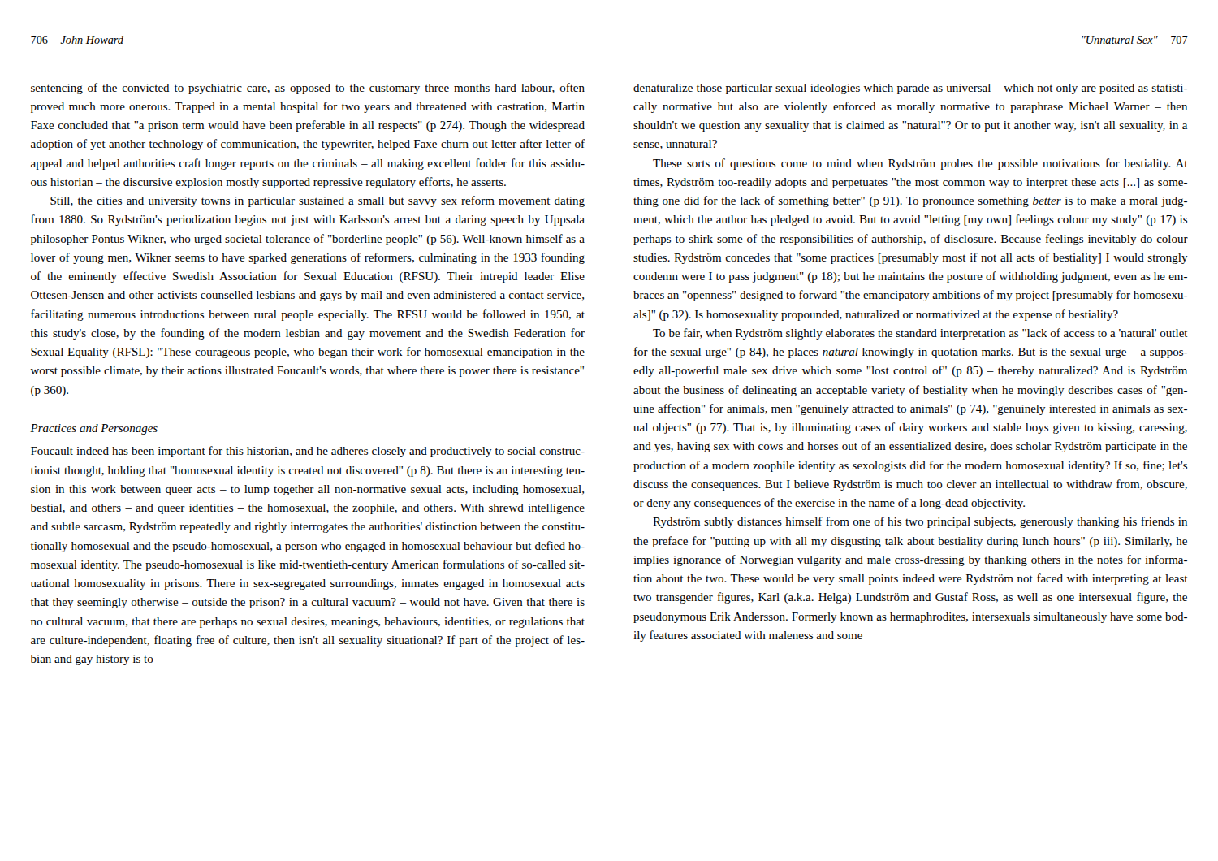706 John Howard
sentencing of the convicted to psychiatric care, as opposed to the customary three months hard labour, often proved much more onerous. Trapped in a mental hospital for two years and threatened with castration, Martin Faxe concluded that "a prison term would have been preferable in all respects" (p 274). Though the widespread adoption of yet another technology of communication, the typewriter, helped Faxe churn out letter after letter of appeal and helped authorities craft longer reports on the criminals – all making excellent fodder for this assiduous historian – the discursive explosion mostly supported repressive regulatory efforts, he asserts.
Still, the cities and university towns in particular sustained a small but savvy sex reform movement dating from 1880. So Rydström's periodization begins not just with Karlsson's arrest but a daring speech by Uppsala philosopher Pontus Wikner, who urged societal tolerance of "borderline people" (p 56). Well-known himself as a lover of young men, Wikner seems to have sparked generations of reformers, culminating in the 1933 founding of the eminently effective Swedish Association for Sexual Education (RFSU). Their intrepid leader Elise Ottesen-Jensen and other activists counselled lesbians and gays by mail and even administered a contact service, facilitating numerous introductions between rural people especially. The RFSU would be followed in 1950, at this study's close, by the founding of the modern lesbian and gay movement and the Swedish Federation for Sexual Equality (RFSL): "These courageous people, who began their work for homosexual emancipation in the worst possible climate, by their actions illustrated Foucault's words, that where there is power there is resistance" (p 360).
Practices and Personages
Foucault indeed has been important for this historian, and he adheres closely and productively to social constructionist thought, holding that "homosexual identity is created not discovered" (p 8). But there is an interesting tension in this work between queer acts – to lump together all non-normative sexual acts, including homosexual, bestial, and others – and queer identities – the homosexual, the zoophile, and others. With shrewd intelligence and subtle sarcasm, Rydström repeatedly and rightly interrogates the authorities' distinction between the constitutionally homosexual and the pseudo-homosexual, a person who engaged in homosexual behaviour but defied homosexual identity. The pseudo-homosexual is like mid-twentieth-century American formulations of so-called situational homosexuality in prisons. There in sex-segregated surroundings, inmates engaged in homosexual acts that they seemingly otherwise – outside the prison? in a cultural vacuum? – would not have. Given that there is no cultural vacuum, that there are perhaps no sexual desires, meanings, behaviours, identities, or regulations that are culture-independent, floating free of culture, then isn't all sexuality situational? If part of the project of lesbian and gay history is to
"Unnatural Sex" 707
denaturalize those particular sexual ideologies which parade as universal – which not only are posited as statistically normative but also are violently enforced as morally normative to paraphrase Michael Warner – then shouldn't we question any sexuality that is claimed as "natural"? Or to put it another way, isn't all sexuality, in a sense, unnatural?
These sorts of questions come to mind when Rydström probes the possible motivations for bestiality. At times, Rydström too-readily adopts and perpetuates "the most common way to interpret these acts [...] as something one did for the lack of something better" (p 91). To pronounce something better is to make a moral judgment, which the author has pledged to avoid. But to avoid "letting [my own] feelings colour my study" (p 17) is perhaps to shirk some of the responsibilities of authorship, of disclosure. Because feelings inevitably do colour studies. Rydström concedes that "some practices [presumably most if not all acts of bestiality] I would strongly condemn were I to pass judgment" (p 18); but he maintains the posture of withholding judgment, even as he embraces an "openness" designed to forward "the emancipatory ambitions of my project [presumably for homosexuals]" (p 32). Is homosexuality propounded, naturalized or normativized at the expense of bestiality?
To be fair, when Rydström slightly elaborates the standard interpretation as "lack of access to a 'natural' outlet for the sexual urge" (p 84), he places natural knowingly in quotation marks. But is the sexual urge – a supposedly all-powerful male sex drive which some "lost control of" (p 85) – thereby naturalized? And is Rydström about the business of delineating an acceptable variety of bestiality when he movingly describes cases of "genuine affection" for animals, men "genuinely attracted to animals" (p 74), "genuinely interested in animals as sexual objects" (p 77). That is, by illuminating cases of dairy workers and stable boys given to kissing, caressing, and yes, having sex with cows and horses out of an essentialized desire, does scholar Rydström participate in the production of a modern zoophile identity as sexologists did for the modern homosexual identity? If so, fine; let's discuss the consequences. But I believe Rydström is much too clever an intellectual to withdraw from, obscure, or deny any consequences of the exercise in the name of a long-dead objectivity.
Rydström subtly distances himself from one of his two principal subjects, generously thanking his friends in the preface for "putting up with all my disgusting talk about bestiality during lunch hours" (p iii). Similarly, he implies ignorance of Norwegian vulgarity and male cross-dressing by thanking others in the notes for information about the two. These would be very small points indeed were Rydström not faced with interpreting at least two transgender figures, Karl (a.k.a. Helga) Lundström and Gustaf Ross, as well as one intersexual figure, the pseudonymous Erik Andersson. Formerly known as hermaphrodites, intersexuals simultaneously have some bodily features associated with maleness and some